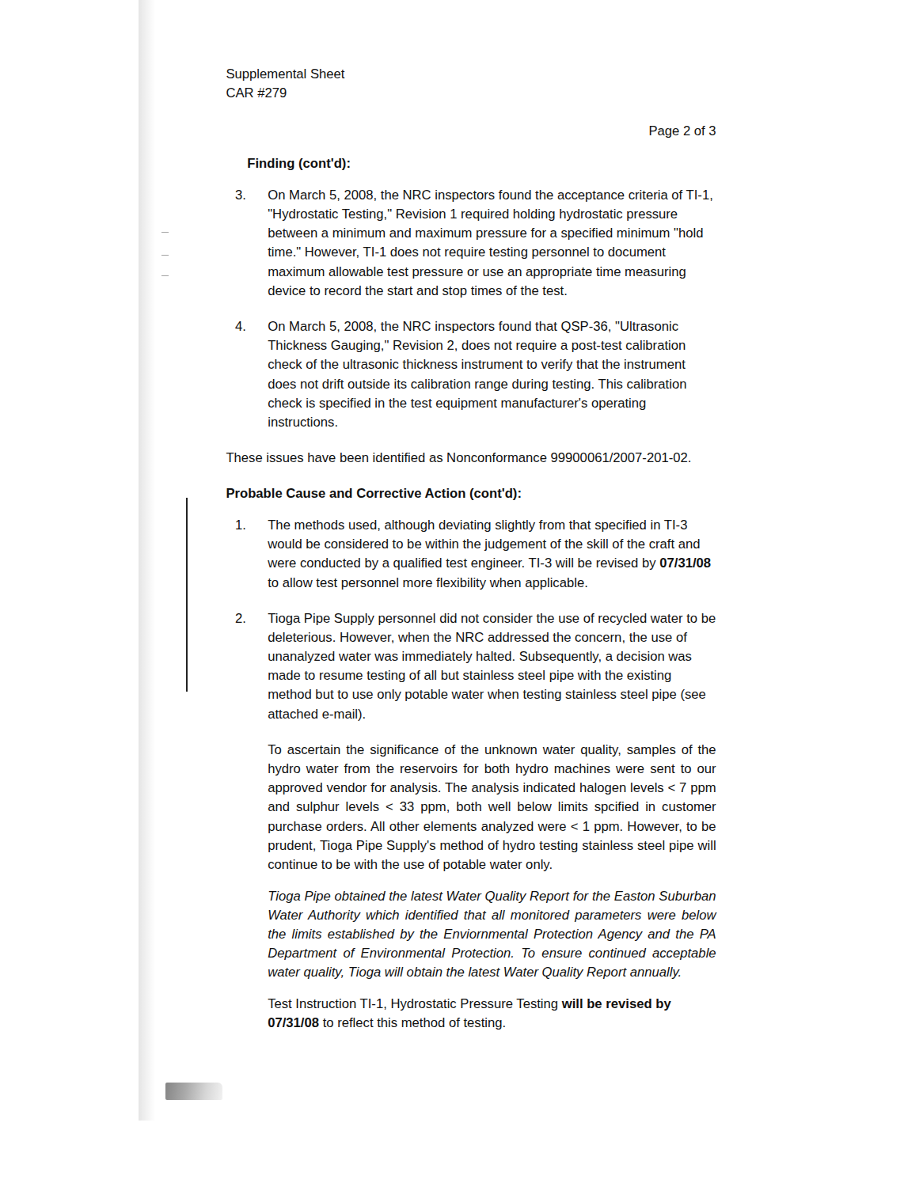Supplemental Sheet
CAR #279
Page 2 of 3
Finding (cont'd):
3. On March 5, 2008, the NRC inspectors found the acceptance criteria of TI-1, "Hydrostatic Testing," Revision 1 required holding hydrostatic pressure between a minimum and maximum pressure for a specified minimum "hold time." However, TI-1 does not require testing personnel to document maximum allowable test pressure or use an appropriate time measuring device to record the start and stop times of the test.
4. On March 5, 2008, the NRC inspectors found that QSP-36, "Ultrasonic Thickness Gauging," Revision 2, does not require a post-test calibration check of the ultrasonic thickness instrument to verify that the instrument does not drift outside its calibration range during testing. This calibration check is specified in the test equipment manufacturer's operating instructions.
These issues have been identified as Nonconformance 99900061/2007-201-02.
Probable Cause and Corrective Action (cont'd):
1. The methods used, although deviating slightly from that specified in TI-3 would be considered to be within the judgement of the skill of the craft and were conducted by a qualified test engineer. TI-3 will be revised by 07/31/08 to allow test personnel more flexibility when applicable.
2. Tioga Pipe Supply personnel did not consider the use of recycled water to be deleterious. However, when the NRC addressed the concern, the use of unanalyzed water was immediately halted. Subsequently, a decision was made to resume testing of all but stainless steel pipe with the existing method but to use only potable water when testing stainless steel pipe (see attached e-mail).
To ascertain the significance of the unknown water quality, samples of the hydro water from the reservoirs for both hydro machines were sent to our approved vendor for analysis. The analysis indicated halogen levels < 7 ppm and sulphur levels < 33 ppm, both well below limits spcified in customer purchase orders. All other elements analyzed were < 1 ppm. However, to be prudent, Tioga Pipe Supply's method of hydro testing stainless steel pipe will continue to be with the use of potable water only.
Tioga Pipe obtained the latest Water Quality Report for the Easton Suburban Water Authority which identified that all monitored parameters were below the limits established by the Enviornmental Protection Agency and the PA Department of Environmental Protection. To ensure continued acceptable water quality, Tioga will obtain the latest Water Quality Report annually.
Test Instruction TI-1, Hydrostatic Pressure Testing will be revised by 07/31/08 to reflect this method of testing.